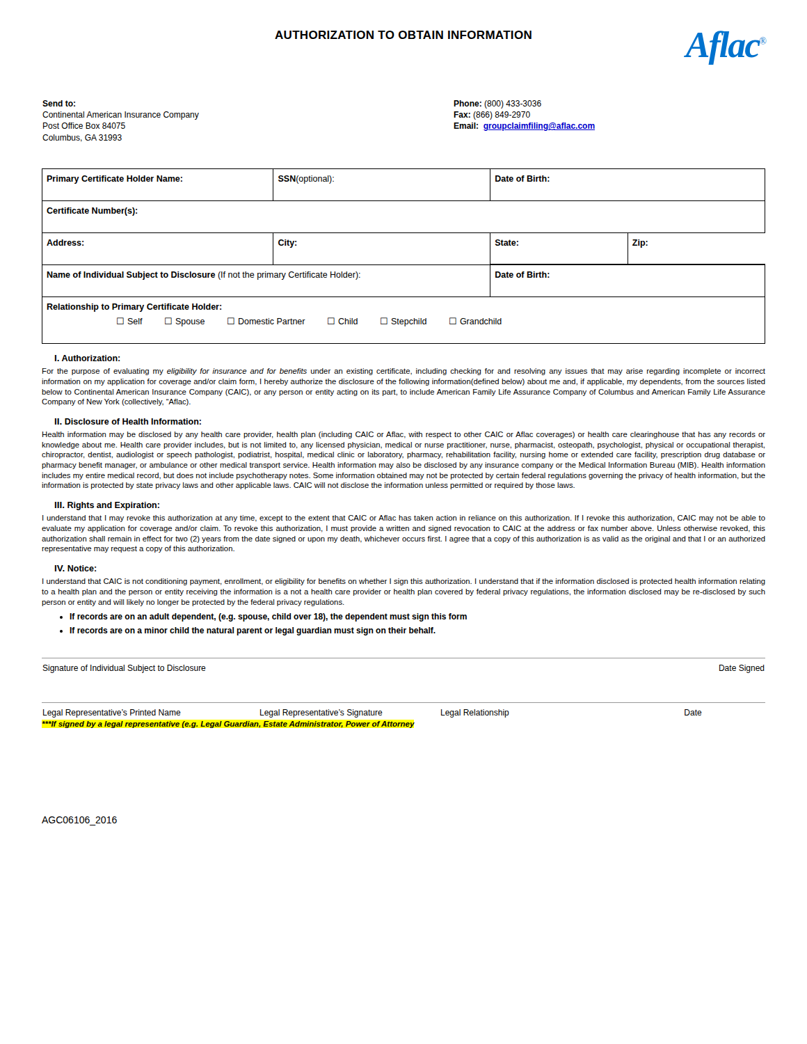AUTHORIZATION TO OBTAIN INFORMATION
Aflac®
| Send to: Continental American Insurance Company Post Office Box 84075 Columbus, GA 31993 | Phone: (800) 433-3036 Fax: (866) 849-2970 Email: groupclaimfiling@aflac.com |
| Primary Certificate Holder Name: | SSN (optional): | Date of Birth: |
| Certificate Number(s): |
| Address: | City: | / State: / Zip: / |
| Name of Individual Subject to Disclosure (If not the primary Certificate Holder): | Date of Birth: |
| Relationship to Primary Certificate Holder: ☐ Self ☐ Spouse ☐ Domestic Partner ☐ Child ☐ Stepchild ☐ Grandchild |
I. Authorization:
For the purpose of evaluating my eligibility for insurance and for benefits under an existing certificate, including checking for and resolving any issues that may arise regarding incomplete or incorrect information on my application for coverage and/or claim form, I hereby authorize the disclosure of the following information(defined below) about me and, if applicable, my dependents, from the sources listed below to Continental American Insurance Company (CAIC), or any person or entity acting on its part, to include American Family Life Assurance Company of Columbus and American Family Life Assurance Company of New York (collectively, “Aflac).
II. Disclosure of Health Information:
Health information may be disclosed by any health care provider, health plan (including CAIC or Aflac, with respect to other CAIC or Aflac coverages) or health care clearinghouse that has any records or knowledge about me. Health care provider includes, but is not limited to, any licensed physician, medical or nurse practitioner, nurse, pharmacist, osteopath, psychologist, physical or occupational therapist, chiropractor, dentist, audiologist or speech pathologist, podiatrist, hospital, medical clinic or laboratory, pharmacy, rehabilitation facility, nursing home or extended care facility, prescription drug database or pharmacy benefit manager, or ambulance or other medical transport service. Health information may also be disclosed by any insurance company or the Medical Information Bureau (MIB). Health information includes my entire medical record, but does not include psychotherapy notes. Some information obtained may not be protected by certain federal regulations governing the privacy of health information, but the information is protected by state privacy laws and other applicable laws. CAIC will not disclose the information unless permitted or required by those laws.
III. Rights and Expiration:
I understand that I may revoke this authorization at any time, except to the extent that CAIC or Aflac has taken action in reliance on this authorization. If I revoke this authorization, CAIC may not be able to evaluate my application for coverage and/or claim. To revoke this authorization, I must provide a written and signed revocation to CAIC at the address or fax number above. Unless otherwise revoked, this authorization shall remain in effect for two (2) years from the date signed or upon my death, whichever occurs first. I agree that a copy of this authorization is as valid as the original and that I or an authorized representative may request a copy of this authorization.
IV. Notice:
I understand that CAIC is not conditioning payment, enrollment, or eligibility for benefits on whether I sign this authorization. I understand that if the information disclosed is protected health information relating to a health plan and the person or entity receiving the information is a not a health care provider or health plan covered by federal privacy regulations, the information disclosed may be re-disclosed by such person or entity and will likely no longer be protected by the federal privacy regulations.
If records are on an adult dependent, (e.g. spouse, child over 18), the dependent must sign this form
If records are on a minor child the natural parent or legal guardian must sign on their behalf.
| Signature of Individual Subject to Disclosure | Date Signed |
| Legal Representative’s Printed Name | Legal Representative’s Signature | Legal Relationship | Date |
***If signed by a legal representative (e.g. Legal Guardian, Estate Administrator, Power of Attorney
AGC06106_2016